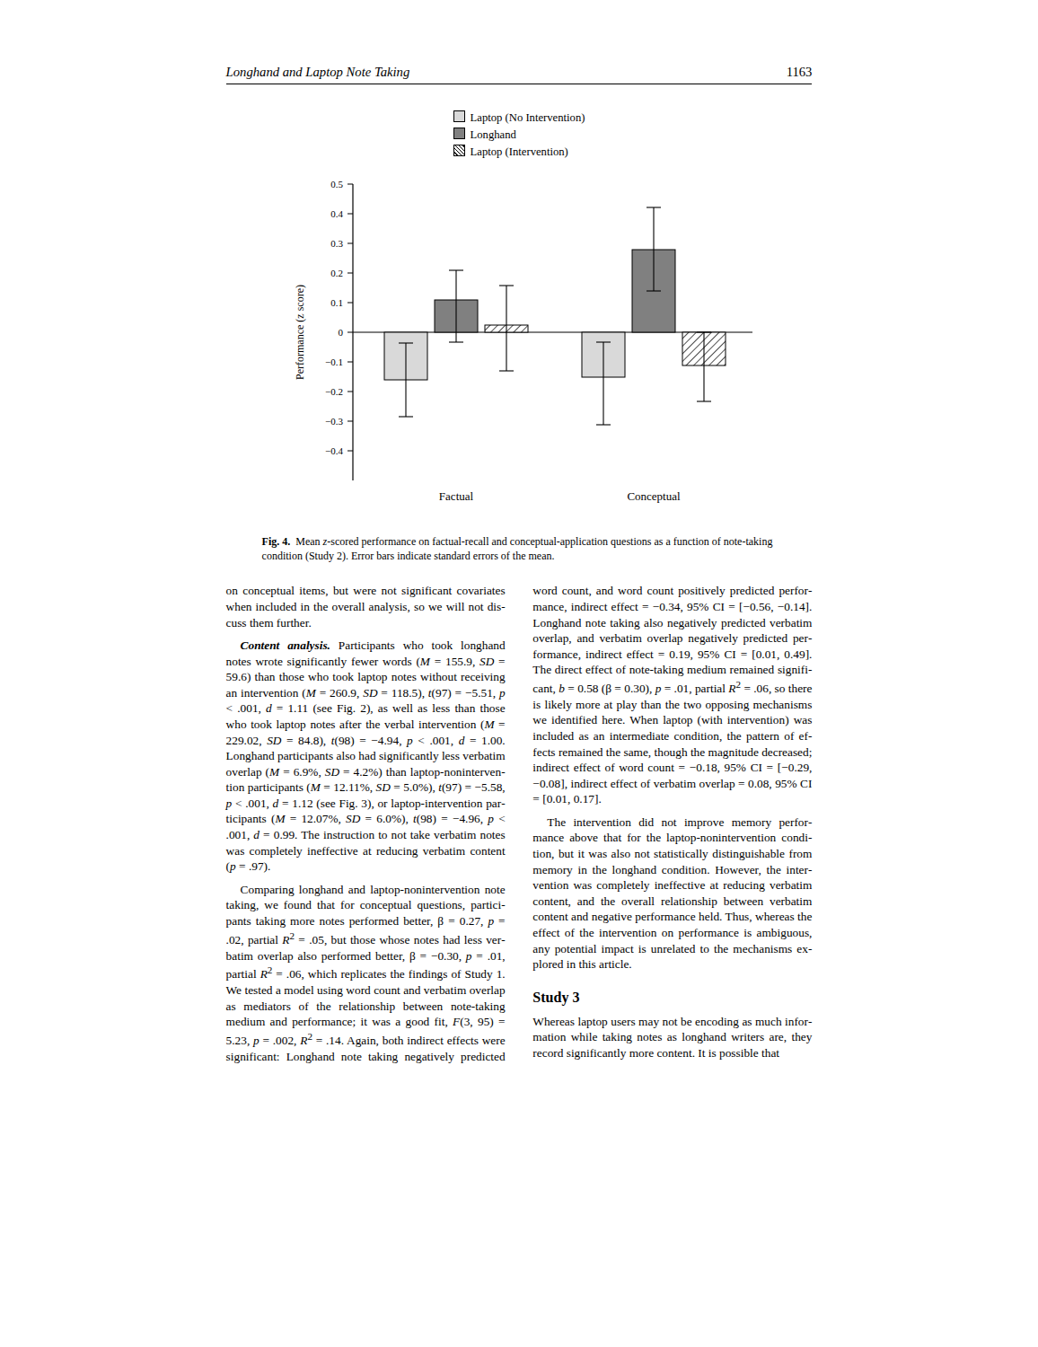Longhand and Laptop Note Taking 1163
Laptop (No Intervention) Longhand Laptop (Intervention)
0.5 0.4 0.3 0.2 0.1 0 −0.1 −0.2 −0.3 −0.4 Performance (z score) Factual Conceptual
Fig. 4. Mean z-scored performance on factual-recall and conceptual-application questions as a function of note-taking condition (Study 2). Error bars indicate standard errors of the mean.
on conceptual items, but were not significant covariates when included in the overall analysis, so we will not discuss them further.
Content analysis. Participants who took longhand notes wrote significantly fewer words (M = 155.9, SD = 59.6) than those who took laptop notes without receiving an intervention (M = 260.9, SD = 118.5), t(97) = −5.51, p < .001, d = 1.11 (see Fig. 2), as well as less than those who took laptop notes after the verbal intervention (M = 229.02, SD = 84.8), t(98) = −4.94, p < .001, d = 1.00. Longhand participants also had significantly less verbatim overlap (M = 6.9%, SD = 4.2%) than laptop-nonintervention participants (M = 12.11%, SD = 5.0%), t(97) = −5.58, p < .001, d = 1.12 (see Fig. 3), or laptop-intervention participants (M = 12.07%, SD = 6.0%), t(98) = −4.96, p < .001, d = 0.99. The instruction to not take verbatim notes was completely ineffective at reducing verbatim content (p = .97).
Comparing longhand and laptop-nonintervention note taking, we found that for conceptual questions, participants taking more notes performed better, β = 0.27, p = .02, partial R2 = .05, but those whose notes had less verbatim overlap also performed better, β = −0.30, p = .01, partial R2 = .06, which replicates the findings of Study 1. We tested a model using word count and verbatim overlap as mediators of the relationship between note-taking medium and performance; it was a good fit, F(3, 95) = 5.23, p = .002, R2 = .14. Again, both indirect effects were significant: Longhand note taking negatively predicted word count, and word count positively predicted performance, indirect effect = −0.34, 95% CI = [−0.56, −0.14]. Longhand note taking also negatively predicted verbatim overlap, and verbatim overlap negatively predicted performance, indirect effect = 0.19, 95% CI = [0.01, 0.49]. The direct effect of note-taking medium remained significant, b = 0.58 (β = 0.30), p = .01, partial R2 = .06, so there is likely more at play than the two opposing mechanisms we identified here. When laptop (with intervention) was included as an intermediate condition, the pattern of effects remained the same, though the magnitude decreased; indirect effect of word count = −0.18, 95% CI = [−0.29, −0.08], indirect effect of verbatim overlap = 0.08, 95% CI = [0.01, 0.17].
The intervention did not improve memory performance above that for the laptop-nonintervention condition, but it was also not statistically distinguishable from memory in the longhand condition. However, the intervention was completely ineffective at reducing verbatim content, and the overall relationship between verbatim content and negative performance held. Thus, whereas the effect of the intervention on performance is ambiguous, any potential impact is unrelated to the mechanisms explored in this article.
Study 3
Whereas laptop users may not be encoding as much information while taking notes as longhand writers are, they record significantly more content. It is possible that